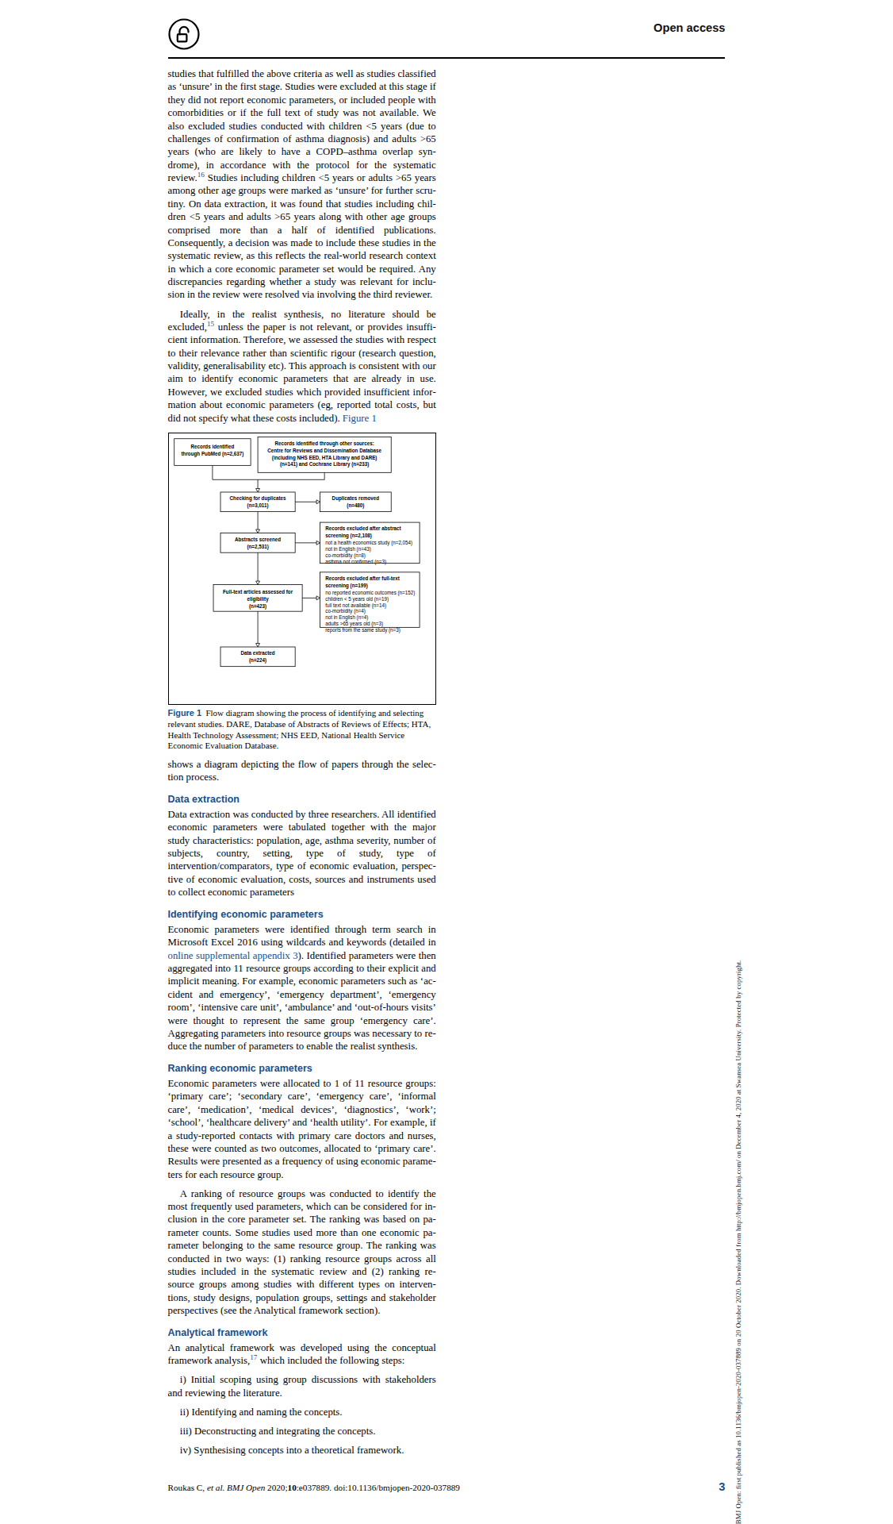BMJ Open: first published as 10.1136/bmjopen-2020-037889 on 20 October 2020. Downloaded from http://bmjopen.bmj.com/ on December 4, 2020 at Swansea University. Protected by copyright.
Open access
studies that fulfilled the above criteria as well as studies classified as ‘unsure’ in the first stage. Studies were excluded at this stage if they did not report economic parameters, or included people with comorbidities or if the full text of study was not available. We also excluded studies conducted with children <5 years (due to challenges of confirmation of asthma diagnosis) and adults >65 years (who are likely to have a COPD–asthma overlap syndrome), in accordance with the protocol for the systematic review.16 Studies including children <5 years or adults >65 years among other age groups were marked as ‘unsure’ for further scrutiny. On data extraction, it was found that studies including children <5 years and adults >65 years along with other age groups comprised more than a half of identified publications. Consequently, a decision was made to include these studies in the systematic review, as this reflects the real-world research context in which a core economic parameter set would be required. Any discrepancies regarding whether a study was relevant for inclusion in the review were resolved via involving the third reviewer.
Ideally, in the realist synthesis, no literature should be excluded,15 unless the paper is not relevant, or provides insufficient information. Therefore, we assessed the studies with respect to their relevance rather than scientific rigour (research question, validity, generalisability etc). This approach is consistent with our aim to identify economic parameters that are already in use. However, we excluded studies which provided insufficient information about economic parameters (eg, reported total costs, but did not specify what these costs included). Figure 1
Records identified through PubMed (n=2,637) Records identified through other sources: Centre for Reviews and Dissemination Database (including NHS EED, HTA Library and DARE) (n=141) and Cochrane Library (n=233) Checking for duplicates (n=3,011) Duplicates removed (n=480) Abstracts screened (n=2,531) Records excluded after abstract screening (n=2,108) not a health economics study (n=2,054) not in English (n=43) co-morbidity (n=8) asthma not confirmed (n=3) Full-text articles assessed for eligibility (n=423) Records excluded after full-text screening (n=199) no reported economic outcomes (n=152) children < 5 years old (n=19) full text not available (n=14) co-morbidity (n=4) not in English (n=4) adults >65 years old (n=3) reports from the same study (n=3) Data extracted (n=224)
Figure 1 Flow diagram showing the process of identifying and selecting relevant studies. DARE, Database of Abstracts of Reviews of Effects; HTA, Health Technology Assessment; NHS EED, National Health Service Economic Evaluation Database.
shows a diagram depicting the flow of papers through the selection process.
Data extraction
Data extraction was conducted by three researchers. All identified economic parameters were tabulated together with the major study characteristics: population, age, asthma severity, number of subjects, country, setting, type of study, type of intervention/comparators, type of economic evaluation, perspective of economic evaluation, costs, sources and instruments used to collect economic parameters
Identifying economic parameters
Economic parameters were identified through term search in Microsoft Excel 2016 using wildcards and keywords (detailed in online supplemental appendix 3). Identified parameters were then aggregated into 11 resource groups according to their explicit and implicit meaning. For example, economic parameters such as ‘accident and emergency’, ‘emergency department’, ‘emergency room’, ‘intensive care unit’, ‘ambulance’ and ‘out-of-hours visits’ were thought to represent the same group ‘emergency care’. Aggregating parameters into resource groups was necessary to reduce the number of parameters to enable the realist synthesis.
Ranking economic parameters
Economic parameters were allocated to 1 of 11 resource groups: ‘primary care’; ‘secondary care’, ‘emergency care’, ‘informal care’, ‘medication’, ‘medical devices’, ‘diagnostics’, ‘work’; ‘school’, ‘healthcare delivery’ and ‘health utility’. For example, if a study-reported contacts with primary care doctors and nurses, these were counted as two outcomes, allocated to ‘primary care’. Results were presented as a frequency of using economic parameters for each resource group.
A ranking of resource groups was conducted to identify the most frequently used parameters, which can be considered for inclusion in the core parameter set. The ranking was based on parameter counts. Some studies used more than one economic parameter belonging to the same resource group. The ranking was conducted in two ways: (1) ranking resource groups across all studies included in the systematic review and (2) ranking resource groups among studies with different types on interventions, study designs, population groups, settings and stakeholder perspectives (see the Analytical framework section).
Analytical framework
An analytical framework was developed using the conceptual framework analysis,17 which included the following steps:
i) Initial scoping using group discussions with stakeholders and reviewing the literature.
ii) Identifying and naming the concepts.
iii) Deconstructing and integrating the concepts.
iv) Synthesising concepts into a theoretical framework.
Roukas C, et al. BMJ Open 2020;10:e037889. doi:10.1136/bmjopen-2020-037889
3